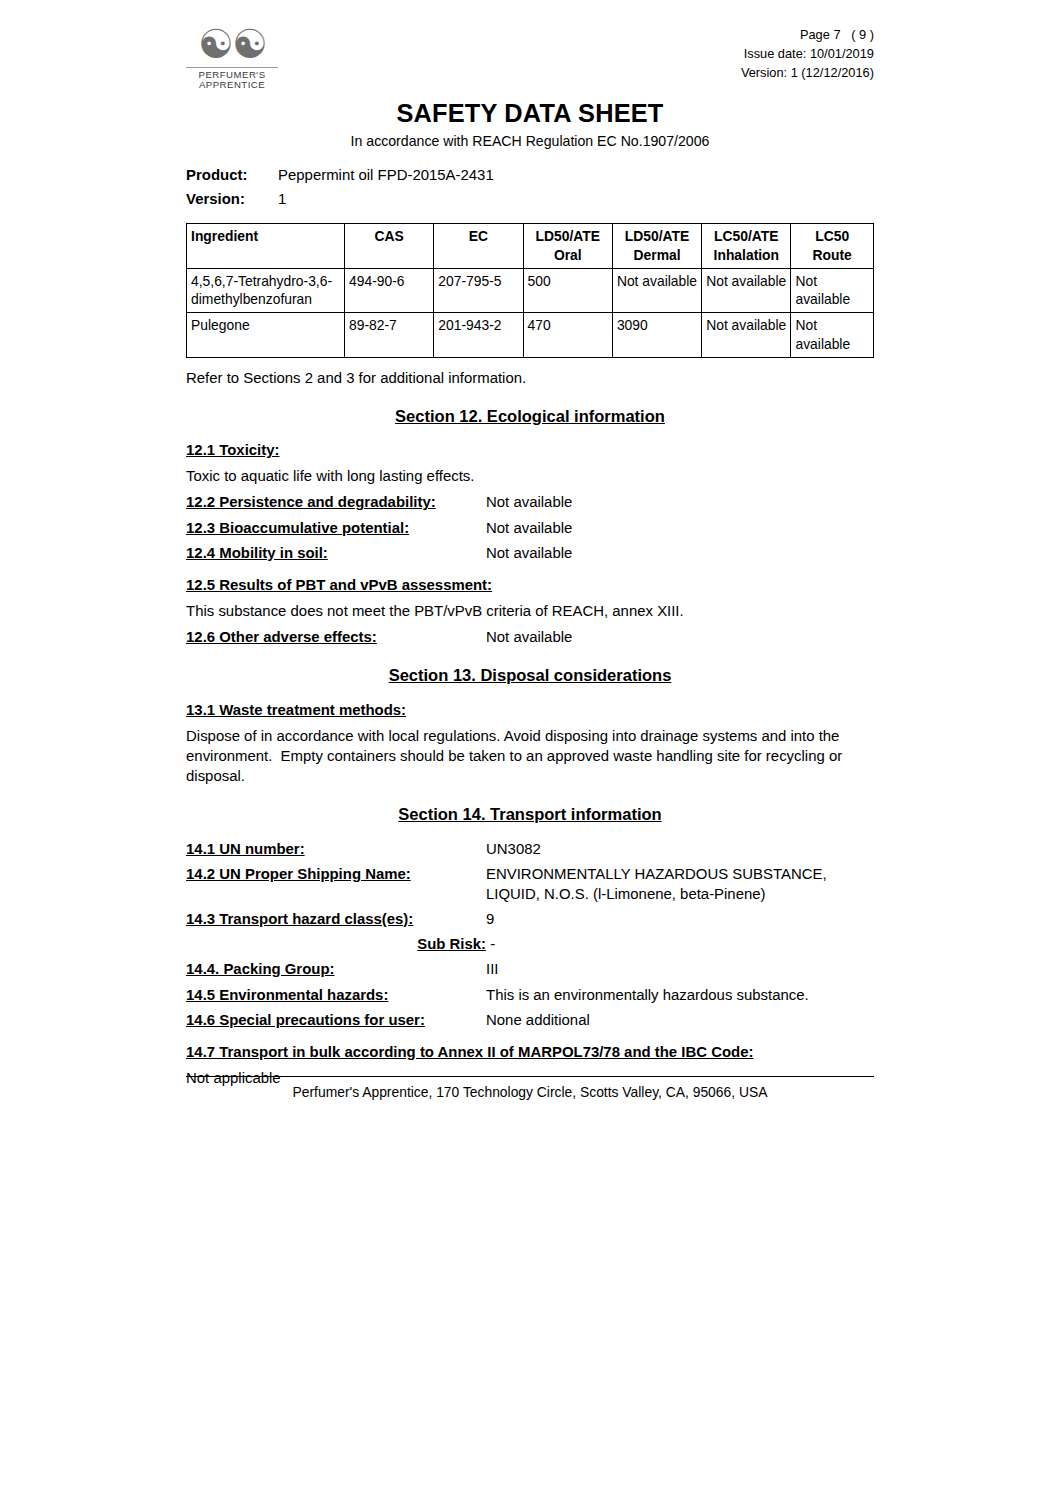☯☯
PERFUMER'S
APPRENTICE
Page 7 ( 9 )
Issue date: 10/01/2019
Version: 1 (12/12/2016)
SAFETY DATA SHEET
In accordance with REACH Regulation EC No.1907/2006
Product: Peppermint oil FPD-2015A-2431
Version: 1
| Ingredient | CAS | EC | LD50/ATE Oral | LD50/ATE Dermal | LC50/ATE Inhalation | LC50 Route |
| --- | --- | --- | --- | --- | --- | --- |
| 4,5,6,7-Tetrahydro-3,6-dimethylbenzofuran | 494-90-6 | 207-795-5 | 500 | Not available | Not available | Not available |
| Pulegone | 89-82-7 | 201-943-2 | 470 | 3090 | Not available | Not available |
Refer to Sections 2 and 3 for additional information.
Section 12. Ecological information
12.1 Toxicity:
Toxic to aquatic life with long lasting effects.
12.2 Persistence and degradability:
Not available
12.3 Bioaccumulative potential:
Not available
12.4 Mobility in soil:
Not available
12.5 Results of PBT and vPvB assessment:
This substance does not meet the PBT/vPvB criteria of REACH, annex XIII.
12.6 Other adverse effects:
Not available
Section 13. Disposal considerations
13.1 Waste treatment methods:
Dispose of in accordance with local regulations. Avoid disposing into drainage systems and into the environment. Empty containers should be taken to an approved waste handling site for recycling or disposal.
Section 14. Transport information
14.1 UN number:
UN3082
14.2 UN Proper Shipping Name:
ENVIRONMENTALLY HAZARDOUS SUBSTANCE, LIQUID, N.O.S. (l-Limonene, beta-Pinene)
14.3 Transport hazard class(es):
9
Sub Risk:
-
14.4. Packing Group:
III
14.5 Environmental hazards:
This is an environmentally hazardous substance.
14.6 Special precautions for user:
None additional
14.7 Transport in bulk according to Annex II of MARPOL73/78 and the IBC Code:
Not applicable
Perfumer's Apprentice, 170 Technology Circle, Scotts Valley, CA, 95066, USA